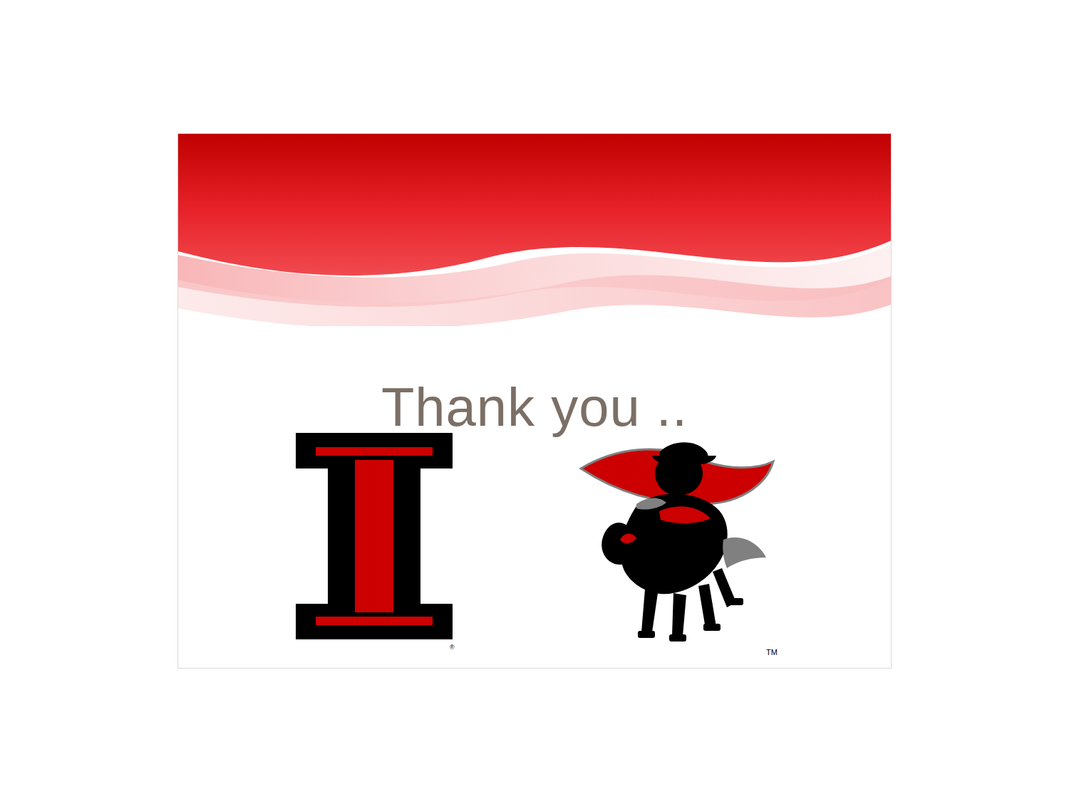Thank you ..
®
TM